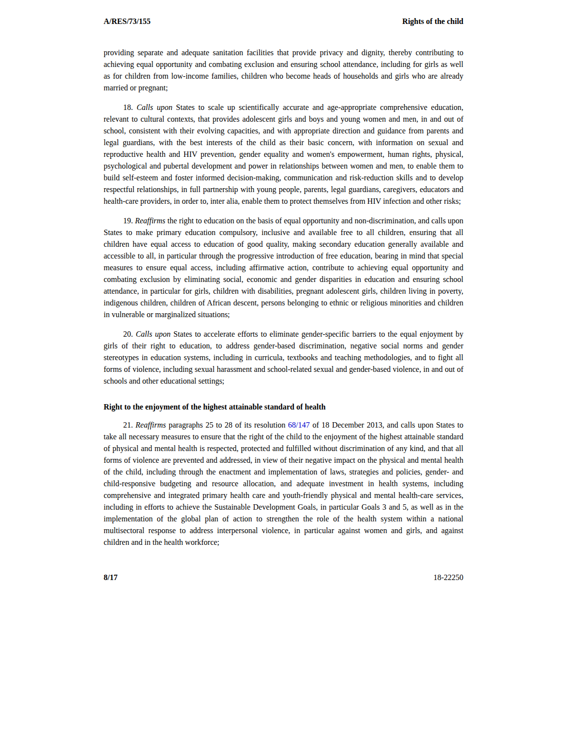A/RES/73/155
Rights of the child
providing separate and adequate sanitation facilities that provide privacy and dignity, thereby contributing to achieving equal opportunity and combating exclusion and ensuring school attendance, including for girls as well as for children from low-income families, children who become heads of households and girls who are already married or pregnant;
18. Calls upon States to scale up scientifically accurate and age-appropriate comprehensive education, relevant to cultural contexts, that provides adolescent girls and boys and young women and men, in and out of school, consistent with their evolving capacities, and with appropriate direction and guidance from parents and legal guardians, with the best interests of the child as their basic concern, with information on sexual and reproductive health and HIV prevention, gender equality and women's empowerment, human rights, physical, psychological and pubertal development and power in relationships between women and men, to enable them to build self-esteem and foster informed decision-making, communication and risk-reduction skills and to develop respectful relationships, in full partnership with young people, parents, legal guardians, caregivers, educators and health-care providers, in order to, inter alia, enable them to protect themselves from HIV infection and other risks;
19. Reaffirms the right to education on the basis of equal opportunity and non-discrimination, and calls upon States to make primary education compulsory, inclusive and available free to all children, ensuring that all children have equal access to education of good quality, making secondary education generally available and accessible to all, in particular through the progressive introduction of free education, bearing in mind that special measures to ensure equal access, including affirmative action, contribute to achieving equal opportunity and combating exclusion by eliminating social, economic and gender disparities in education and ensuring school attendance, in particular for girls, children with disabilities, pregnant adolescent girls, children living in poverty, indigenous children, children of African descent, persons belonging to ethnic or religious minorities and children in vulnerable or marginalized situations;
20. Calls upon States to accelerate efforts to eliminate gender-specific barriers to the equal enjoyment by girls of their right to education, to address gender-based discrimination, negative social norms and gender stereotypes in education systems, including in curricula, textbooks and teaching methodologies, and to fight all forms of violence, including sexual harassment and school-related sexual and gender-based violence, in and out of schools and other educational settings;
Right to the enjoyment of the highest attainable standard of health
21. Reaffirms paragraphs 25 to 28 of its resolution 68/147 of 18 December 2013, and calls upon States to take all necessary measures to ensure that the right of the child to the enjoyment of the highest attainable standard of physical and mental health is respected, protected and fulfilled without discrimination of any kind, and that all forms of violence are prevented and addressed, in view of their negative impact on the physical and mental health of the child, including through the enactment and implementation of laws, strategies and policies, gender- and child-responsive budgeting and resource allocation, and adequate investment in health systems, including comprehensive and integrated primary health care and youth-friendly physical and mental health-care services, including in efforts to achieve the Sustainable Development Goals, in particular Goals 3 and 5, as well as in the implementation of the global plan of action to strengthen the role of the health system within a national multisectoral response to address interpersonal violence, in particular against women and girls, and against children and in the health workforce;
8/17
18-22250